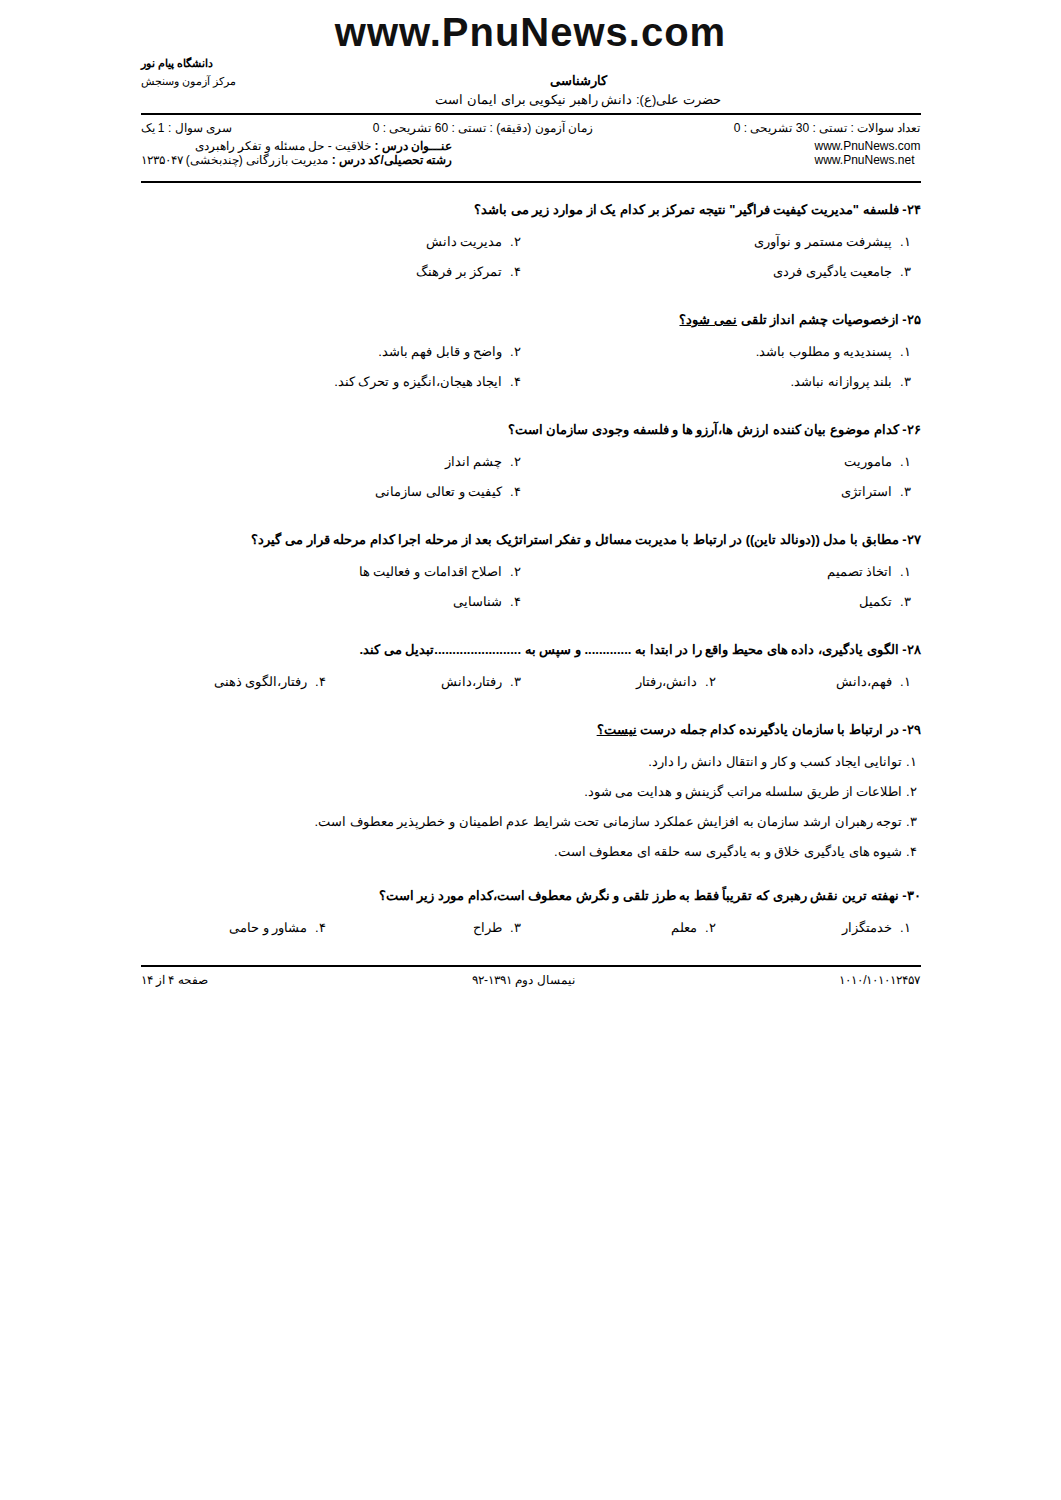www.PnuNews.com
کارشناسی
حضرت علی(ع): دانش راهبر نیکویی برای ایمان است
دانشگاه پیام نور
مرکز آزمون وسنجش
تعداد سوالات : تستی : 30 تشریحی : 0
زمان آزمون (دقیقه) : تستی : 60 تشریحی : 0
سری سوال : 1 یک
www.PnuNews.com
www.PnuNews.net
عنـــوان درس : خلاقیت - حل مسئله و تفکر راهبردی
رشته تحصیلی/کد درس : مدیریت بازرگانی (چندبخشی) ۱۲۳۵۰۴۷
۲۴- فلسفه "مدیریت کیفیت فراگیر" نتیجه تمرکز بر کدام یک از موارد زیر می باشد؟
۱. پیشرفت مستمر و نوآوری
۲. مدیریت دانش
۳. جامعیت یادگیری فردی
۴. تمرکز بر فرهنگ
۲۵- ازخصوصیات چشم انداز تلقی نمی شود؟
۱. پسندیدیه و مطلوب باشد.
۲. واضح و قابل فهم باشد.
۳. بلند پروازانه نباشد.
۴. ایجاد هیجان،انگیزه و تحرک کند.
۲۶- کدام موضوع بیان کننده ارزش ها،آرزو ها و فلسفه وجودی سازمان است؟
۱. ماموریت
۲. چشم انداز
۳. استراتژی
۴. کیفیت و تعالی سازمانی
۲۷- مطابق با مدل ((دونالد تاین)) در ارتباط با مدیربت مسائل و تفکر استراتژیک بعد از مرحله اجرا کدام مرحله قرار می گیرد؟
۱. اتخاذ تصمیم
۲. اصلاح اقدامات و فعالیت ها
۳. تکمیل
۴. شناسایی
۲۸- الگوی یادگیری، داده های محیط واقع را در ابتدا به ............. و سپس به ........................ تبدیل می کند.
۱. فهم،دانش
۲. دانش،رفتار
۳. رفتار،دانش
۴. رفتار،الگوی ذهنی
۲۹- در ارتباط با سازمان یادگیرنده کدام جمله درست نیست؟
۱. توانایی ایجاد کسب و کار و انتقال دانش را دارد.
۲. اطلاعات از طریق سلسله مراتب گزینش و هدایت می شود.
۳. توجه رهبران ارشد سازمان به افزایش عملکرد سازمانی تحت شرایط عدم اطمینان و خطرپذیر معطوف است.
۴. شیوه های یادگیری خلاق و به یادگیری سه حلقه ای معطوف است.
۳۰- نهفته ترین نقش رهبری که تقریباً فقط به طرز تلقی و نگرش معطوف است،کدام مورد زیر است؟
۱. خدمتگزار
۲. معلم
۳. طراح
۴. مشاور و حامی
۱۰۱۰/۱۰۱۰۱۲۴۵۷
نیمسال دوم ۱۳۹۱-۹۲
صفحه ۴ از ۱۴